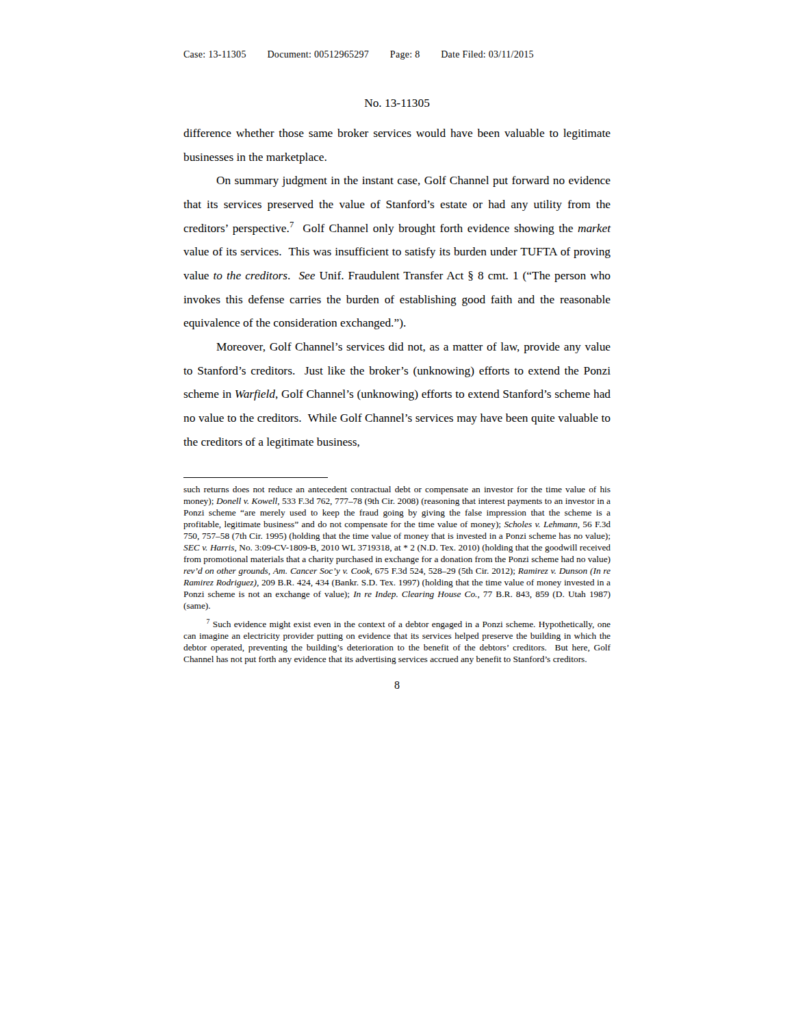Case: 13-11305 Document: 00512965297 Page: 8 Date Filed: 03/11/2015
No. 13-11305
difference whether those same broker services would have been valuable to legitimate businesses in the marketplace.
On summary judgment in the instant case, Golf Channel put forward no evidence that its services preserved the value of Stanford’s estate or had any utility from the creditors’ perspective.7 Golf Channel only brought forth evidence showing the market value of its services. This was insufficient to satisfy its burden under TUFTA of proving value to the creditors. See Unif. Fraudulent Transfer Act § 8 cmt. 1 (“The person who invokes this defense carries the burden of establishing good faith and the reasonable equivalence of the consideration exchanged.”).
Moreover, Golf Channel’s services did not, as a matter of law, provide any value to Stanford’s creditors. Just like the broker’s (unknowing) efforts to extend the Ponzi scheme in Warfield, Golf Channel’s (unknowing) efforts to extend Stanford’s scheme had no value to the creditors. While Golf Channel’s services may have been quite valuable to the creditors of a legitimate business,
such returns does not reduce an antecedent contractual debt or compensate an investor for the time value of his money); Donell v. Kowell, 533 F.3d 762, 777–78 (9th Cir. 2008) (reasoning that interest payments to an investor in a Ponzi scheme “are merely used to keep the fraud going by giving the false impression that the scheme is a profitable, legitimate business” and do not compensate for the time value of money); Scholes v. Lehmann, 56 F.3d 750, 757–58 (7th Cir. 1995) (holding that the time value of money that is invested in a Ponzi scheme has no value); SEC v. Harris, No. 3:09-CV-1809-B, 2010 WL 3719318, at * 2 (N.D. Tex. 2010) (holding that the goodwill received from promotional materials that a charity purchased in exchange for a donation from the Ponzi scheme had no value) rev’d on other grounds, Am. Cancer Soc’y v. Cook, 675 F.3d 524, 528–29 (5th Cir. 2012); Ramirez v. Dunson (In re Ramirez Rodriguez), 209 B.R. 424, 434 (Bankr. S.D. Tex. 1997) (holding that the time value of money invested in a Ponzi scheme is not an exchange of value); In re Indep. Clearing House Co., 77 B.R. 843, 859 (D. Utah 1987) (same).
7 Such evidence might exist even in the context of a debtor engaged in a Ponzi scheme. Hypothetically, one can imagine an electricity provider putting on evidence that its services helped preserve the building in which the debtor operated, preventing the building’s deterioration to the benefit of the debtors’ creditors. But here, Golf Channel has not put forth any evidence that its advertising services accrued any benefit to Stanford’s creditors.
8